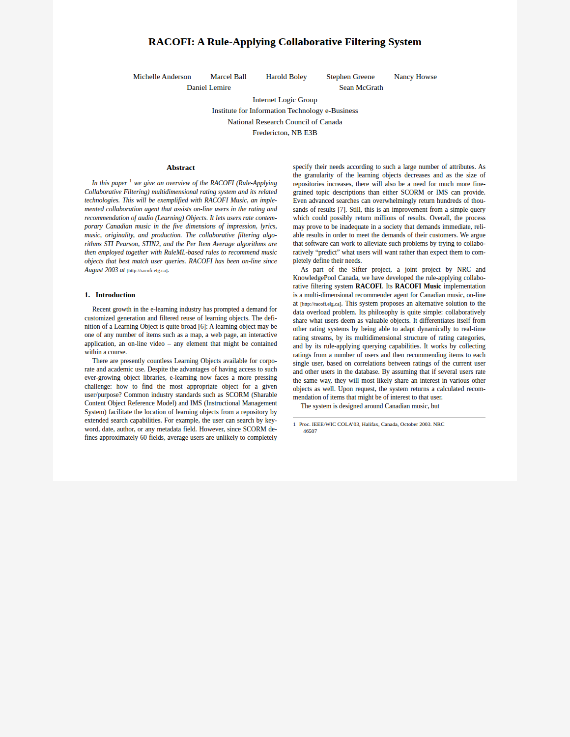RACOFI: A Rule-Applying Collaborative Filtering System
Michelle Anderson Marcel Ball Harold Boley Stephen Greene Nancy Howse Daniel Lemire Sean McGrath
Internet Logic Group
Institute for Information Technology e-Business
National Research Council of Canada
Fredericton, NB E3B
Abstract
In this paper 1 we give an overview of the RACOFI (Rule-Applying Collaborative Filtering) multidimensional rating system and its related technologies. This will be exemplified with RACOFI Music, an implemented collaboration agent that assists on-line users in the rating and recommendation of audio (Learning) Objects. It lets users rate contemporary Canadian music in the five dimensions of impression, lyrics, music, originality, and production. The collaborative filtering algorithms STI Pearson, STIN2, and the Per Item Average algorithms are then employed together with RuleML-based rules to recommend music objects that best match user queries. RACOFI has been on-line since August 2003 at [http://racofi.elg.ca].
1. Introduction
Recent growth in the e-learning industry has prompted a demand for customized generation and filtered reuse of learning objects. The definition of a Learning Object is quite broad [6]: A learning object may be one of any number of items such as a map, a web page, an interactive application, an on-line video – any element that might be contained within a course.
There are presently countless Learning Objects available for corporate and academic use. Despite the advantages of having access to such ever-growing object libraries, e-learning now faces a more pressing challenge: how to find the most appropriate object for a given user/purpose? Common industry standards such as SCORM (Sharable Content Object Reference Model) and IMS (Instructional Management System) facilitate the location of learning objects from a repository by extended search capabilities. For example, the user can search by keyword, date, author, or any metadata field. However, since SCORM defines approximately 60 fields, average users are unlikely to completely specify their needs according to such a large number of attributes. As the granularity of the learning objects decreases and as the size of repositories increases, there will also be a need for much more fine-grained topic descriptions than either SCORM or IMS can provide. Even advanced searches can overwhelmingly return hundreds of thousands of results [7]. Still, this is an improvement from a simple query which could possibly return millions of results. Overall, the process may prove to be inadequate in a society that demands immediate, reliable results in order to meet the demands of their customers. We argue that software can work to alleviate such problems by trying to collaboratively “predict” what users will want rather than expect them to completely define their needs.
As part of the Sifter project, a joint project by NRC and KnowledgePool Canada, we have developed the rule-applying collaborative filtering system RACOFI. Its RACOFI Music implementation is a multi-dimensional recommender agent for Canadian music, on-line at [http://racofi.elg.ca]. This system proposes an alternative solution to the data overload problem. Its philosophy is quite simple: collaboratively share what users deem as valuable objects. It differentiates itself from other rating systems by being able to adapt dynamically to real-time rating streams, by its multidimensional structure of rating categories, and by its rule-applying querying capabilities. It works by collecting ratings from a number of users and then recommending items to each single user, based on correlations between ratings of the current user and other users in the database. By assuming that if several users rate the same way, they will most likely share an interest in various other objects as well. Upon request, the system returns a calculated recommendation of items that might be of interest to that user.
The system is designed around Canadian music, but
1 Proc. IEEE/WIC COLA’03, Halifax, Canada, October 2003. NRC 46507